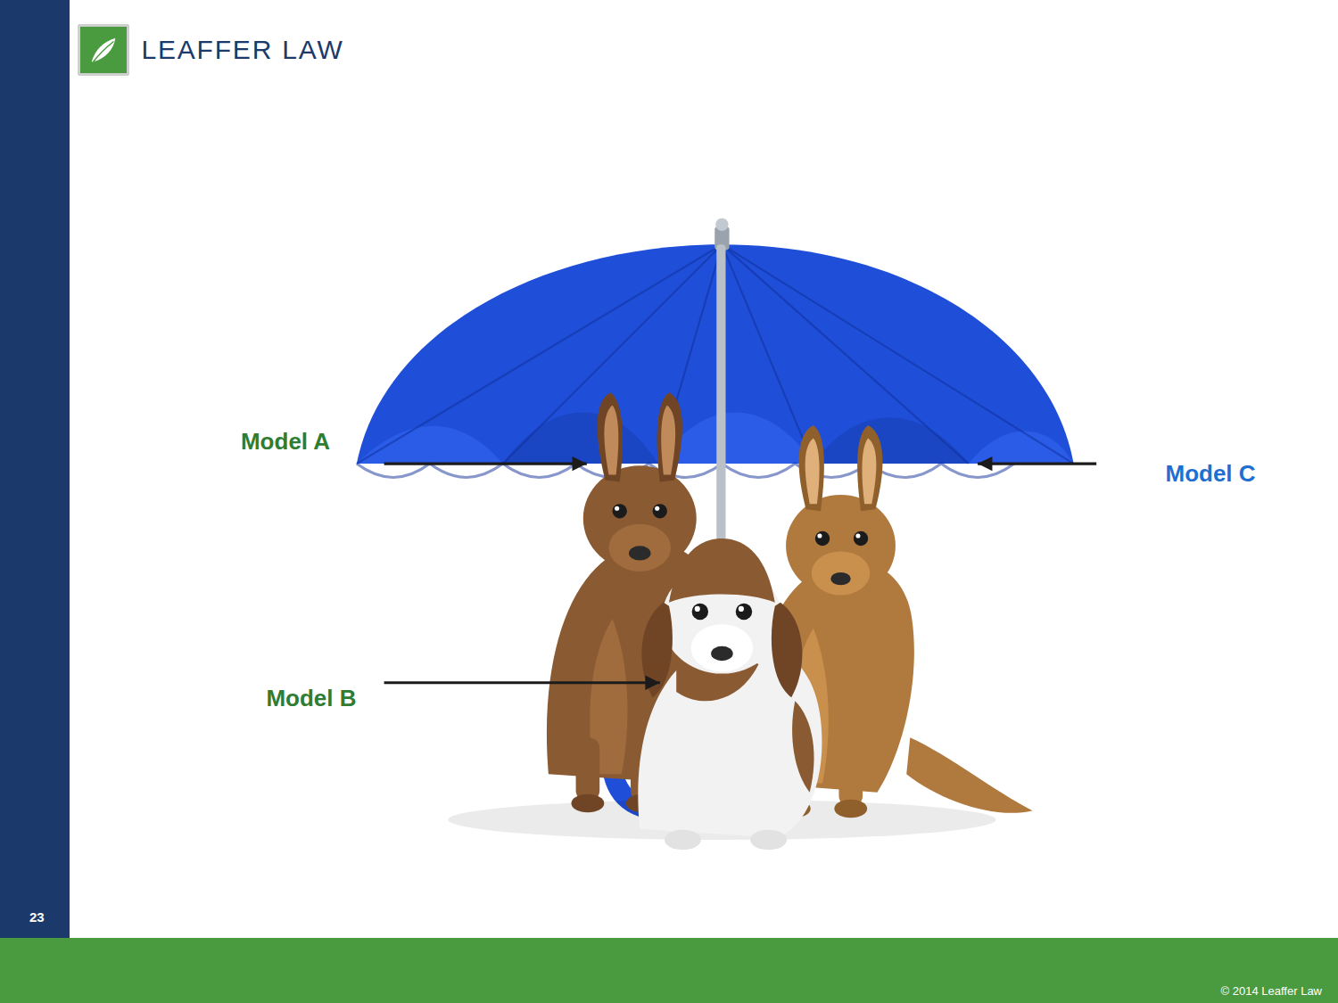LEAFFER LAW
Three puppies under a blue umbrella with labels Model A, Model B, and Model C
Model A
Model B
Model C
23
© 2014 Leaffer Law